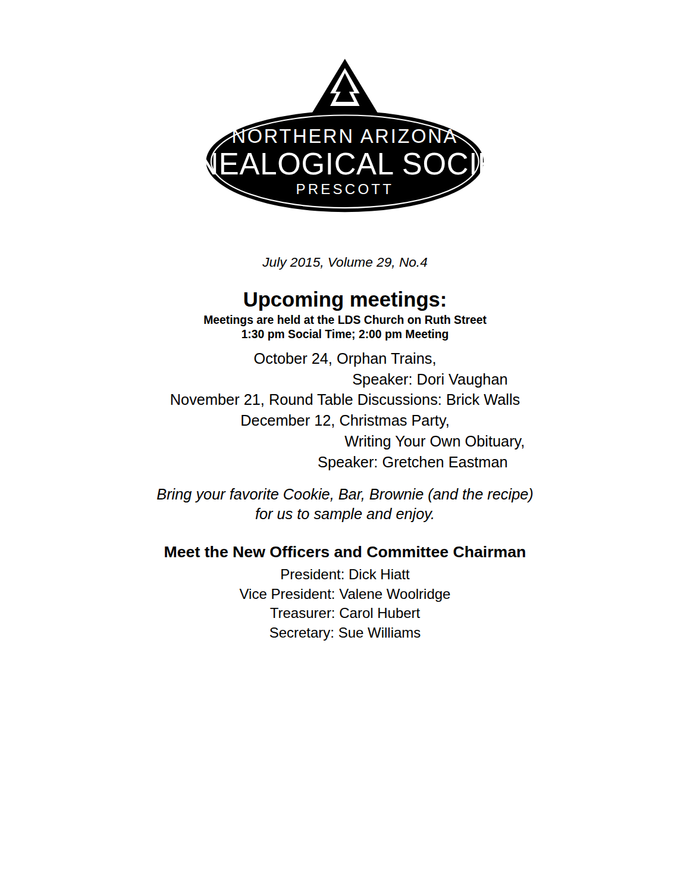NORTHERN ARIZONA GENEALOGICAL SOCIETY PRESCOTT
July 2015, Volume 29, No.4
Upcoming meetings:
Meetings are held at the LDS Church on Ruth Street
1:30 pm Social Time; 2:00 pm Meeting
October 24, Orphan Trains,
Speaker: Dori Vaughan
November 21, Round Table Discussions: Brick Walls
December 12, Christmas Party,
Writing Your Own Obituary,
Speaker: Gretchen Eastman
Bring your favorite Cookie, Bar, Brownie (and the recipe)
for us to sample and enjoy.
Meet the New Officers and Committee Chairman
President: Dick Hiatt
Vice President: Valene Woolridge
Treasurer: Carol Hubert
Secretary: Sue Williams